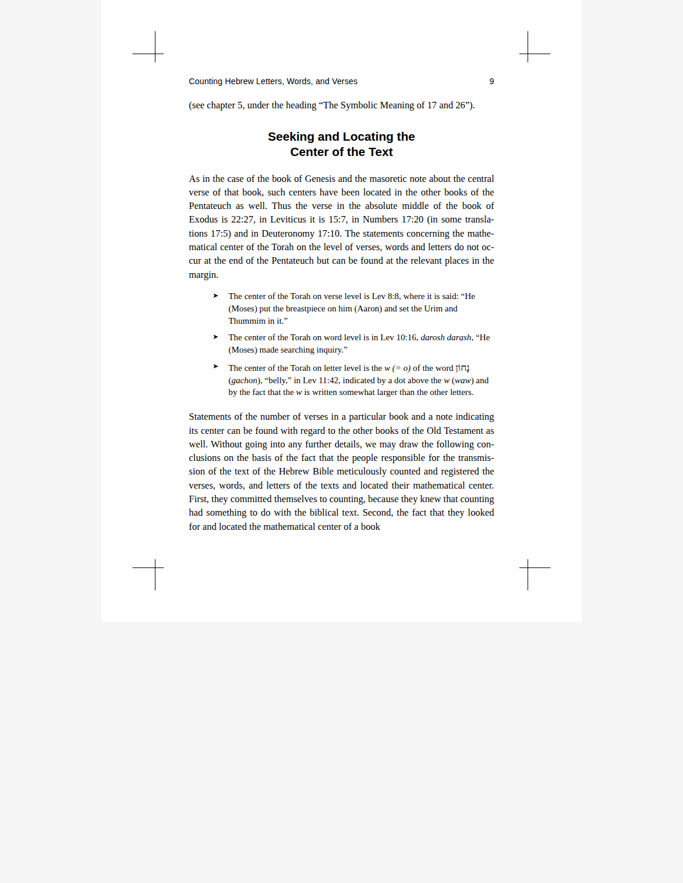Counting Hebrew Letters, Words, and Verses 9
(see chapter 5, under the heading “The Symbolic Meaning of 17 and 26”).
Seeking and Locating the
Center of the Text
As in the case of the book of Genesis and the masoretic note about the central verse of that book, such centers have been located in the other books of the Pentateuch as well. Thus the verse in the absolute middle of the book of Exodus is 22:27, in Leviticus it is 15:7, in Numbers 17:20 (in some translations 17:5) and in Deuteronomy 17:10. The statements concerning the mathematical center of the Torah on the level of verses, words and letters do not occur at the end of the Pentateuch but can be found at the relevant places in the margin.
The center of the Torah on verse level is Lev 8:8, where it is said: “He (Moses) put the breastpiece on him (Aaron) and set the Urim and Thummim in it.”
The center of the Torah on word level is in Lev 10:16, darosh darash, “He (Moses) made searching inquiry.”
The center of the Torah on letter level is the w (= o) of the word נָחוֹן (gachon), “belly,” in Lev 11:42, indicated by a dot above the w (waw) and by the fact that the w is written somewhat larger than the other letters.
Statements of the number of verses in a particular book and a note indicating its center can be found with regard to the other books of the Old Testament as well. Without going into any further details, we may draw the following conclusions on the basis of the fact that the people responsible for the transmission of the text of the Hebrew Bible meticulously counted and registered the verses, words, and letters of the texts and located their mathematical center. First, they committed themselves to counting, because they knew that counting had something to do with the biblical text. Second, the fact that they looked for and located the mathematical center of a book